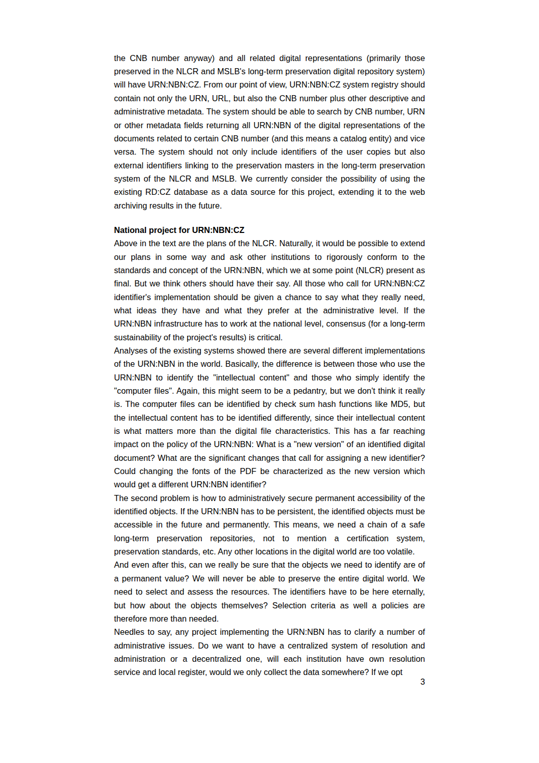the CNB number anyway) and all related digital representations (primarily those preserved in the NLCR and MSLB's long-term preservation digital repository system) will have URN:NBN:CZ. From our point of view, URN:NBN:CZ system registry should contain not only the URN, URL, but also the CNB number plus other descriptive and administrative metadata. The system should be able to search by CNB number, URN or other metadata fields returning all URN:NBN of the digital representations of the documents related to certain CNB number (and this means a catalog entity) and vice versa. The system should not only include identifiers of the user copies but also external identifiers linking to the preservation masters in the long-term preservation system of the NLCR and MSLB. We currently consider the possibility of using the existing RD:CZ database as a data source for this project, extending it to the web archiving results in the future.
National project for URN:NBN:CZ
Above in the text are the plans of the NLCR. Naturally, it would be possible to extend our plans in some way and ask other institutions to rigorously conform to the standards and concept of the URN:NBN, which we at some point (NLCR) present as final. But we think others should have their say. All those who call for URN:NBN:CZ identifier's implementation should be given a chance to say what they really need, what ideas they have and what they prefer at the administrative level. If the URN:NBN infrastructure has to work at the national level, consensus (for a long-term sustainability of the project's results) is critical.
Analyses of the existing systems showed there are several different implementations of the URN:NBN in the world. Basically, the difference is between those who use the URN:NBN to identify the "intellectual content" and those who simply identify the "computer files". Again, this might seem to be a pedantry, but we don't think it really is. The computer files can be identified by check sum hash functions like MD5, but the intellectual content has to be identified differently, since their intellectual content is what matters more than the digital file characteristics. This has a far reaching impact on the policy of the URN:NBN: What is a "new version" of an identified digital document? What are the significant changes that call for assigning a new identifier? Could changing the fonts of the PDF be characterized as the new version which would get a different URN:NBN identifier?
The second problem is how to administratively secure permanent accessibility of the identified objects. If the URN:NBN has to be persistent, the identified objects must be accessible in the future and permanently. This means, we need a chain of a safe long-term preservation repositories, not to mention a certification system, preservation standards, etc. Any other locations in the digital world are too volatile.
And even after this, can we really be sure that the objects we need to identify are of a permanent value? We will never be able to preserve the entire digital world. We need to select and assess the resources. The identifiers have to be here eternally, but how about the objects themselves? Selection criteria as well a policies are therefore more than needed.
Needles to say, any project implementing the URN:NBN has to clarify a number of administrative issues. Do we want to have a centralized system of resolution and administration or a decentralized one, will each institution have own resolution service and local register, would we only collect the data somewhere? If we opt
3